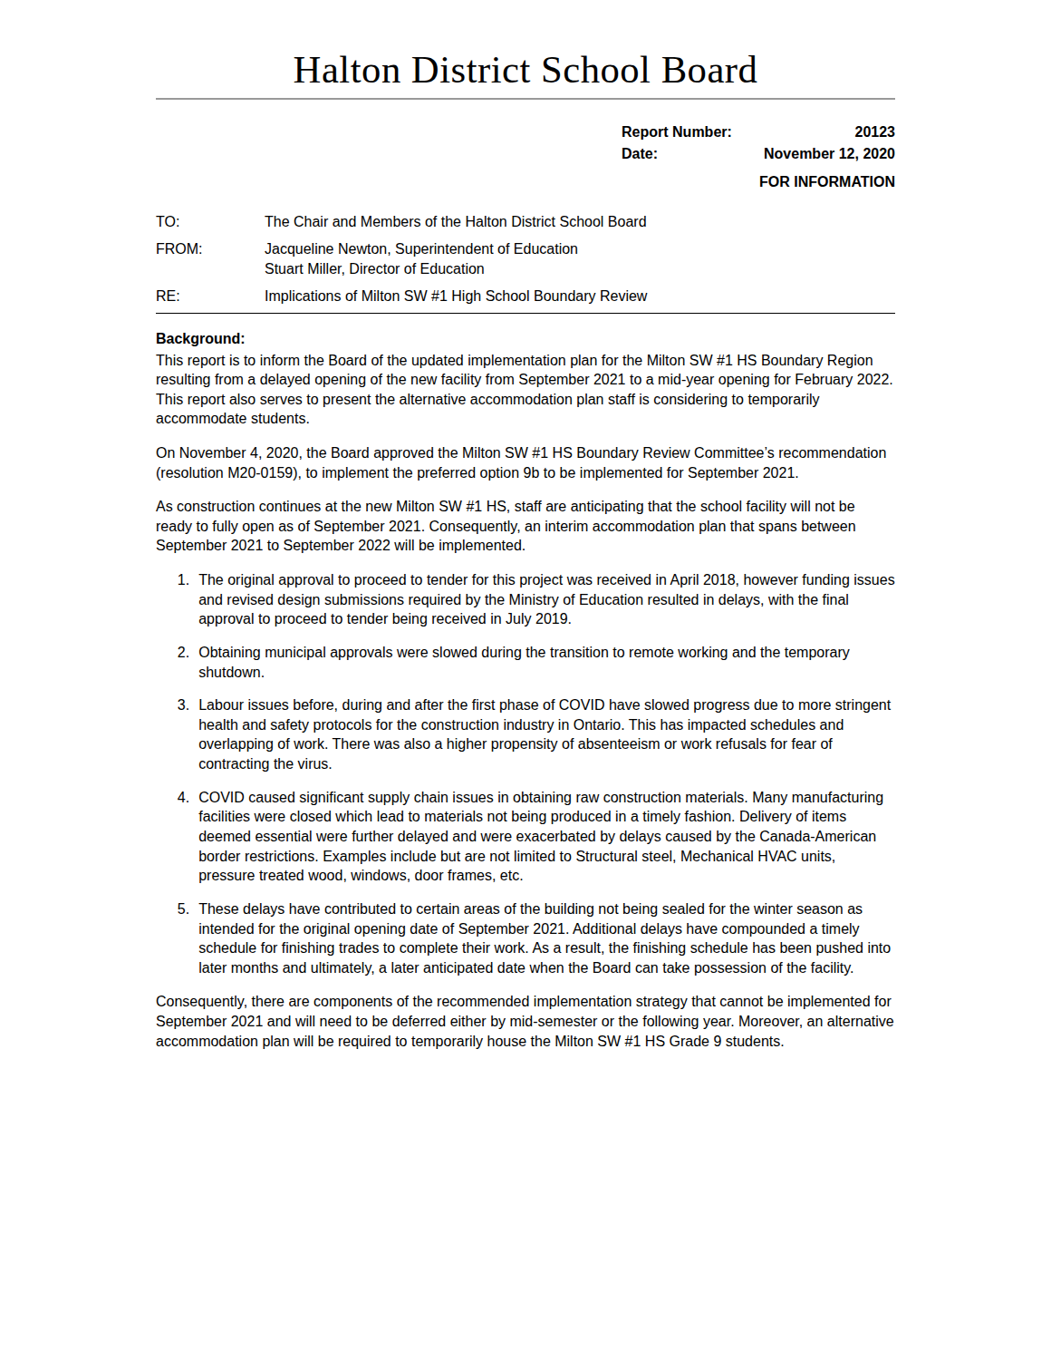Halton District School Board
| Report Number: | 20123 |
| Date: | November 12, 2020 |
FOR INFORMATION
| TO: | The Chair and Members of the Halton District School Board |
| FROM: | Jacqueline Newton, Superintendent of Education Stuart Miller, Director of Education |
| RE: | Implications of Milton SW #1 High School Boundary Review |
Background:
This report is to inform the Board of the updated implementation plan for the Milton SW #1 HS Boundary Region resulting from a delayed opening of the new facility from September 2021 to a mid-year opening for February 2022. This report also serves to present the alternative accommodation plan staff is considering to temporarily accommodate students.
On November 4, 2020, the Board approved the Milton SW #1 HS Boundary Review Committee’s recommendation (resolution M20-0159), to implement the preferred option 9b to be implemented for September 2021.
As construction continues at the new Milton SW #1 HS, staff are anticipating that the school facility will not be ready to fully open as of September 2021. Consequently, an interim accommodation plan that spans between September 2021 to September 2022 will be implemented.
The original approval to proceed to tender for this project was received in April 2018, however funding issues and revised design submissions required by the Ministry of Education resulted in delays, with the final approval to proceed to tender being received in July 2019.
Obtaining municipal approvals were slowed during the transition to remote working and the temporary shutdown.
Labour issues before, during and after the first phase of COVID have slowed progress due to more stringent health and safety protocols for the construction industry in Ontario. This has impacted schedules and overlapping of work. There was also a higher propensity of absenteeism or work refusals for fear of contracting the virus.
COVID caused significant supply chain issues in obtaining raw construction materials. Many manufacturing facilities were closed which lead to materials not being produced in a timely fashion. Delivery of items deemed essential were further delayed and were exacerbated by delays caused by the Canada-American border restrictions. Examples include but are not limited to Structural steel, Mechanical HVAC units, pressure treated wood, windows, door frames, etc.
These delays have contributed to certain areas of the building not being sealed for the winter season as intended for the original opening date of September 2021. Additional delays have compounded a timely schedule for finishing trades to complete their work. As a result, the finishing schedule has been pushed into later months and ultimately, a later anticipated date when the Board can take possession of the facility.
Consequently, there are components of the recommended implementation strategy that cannot be implemented for September 2021 and will need to be deferred either by mid-semester or the following year. Moreover, an alternative accommodation plan will be required to temporarily house the Milton SW #1 HS Grade 9 students.